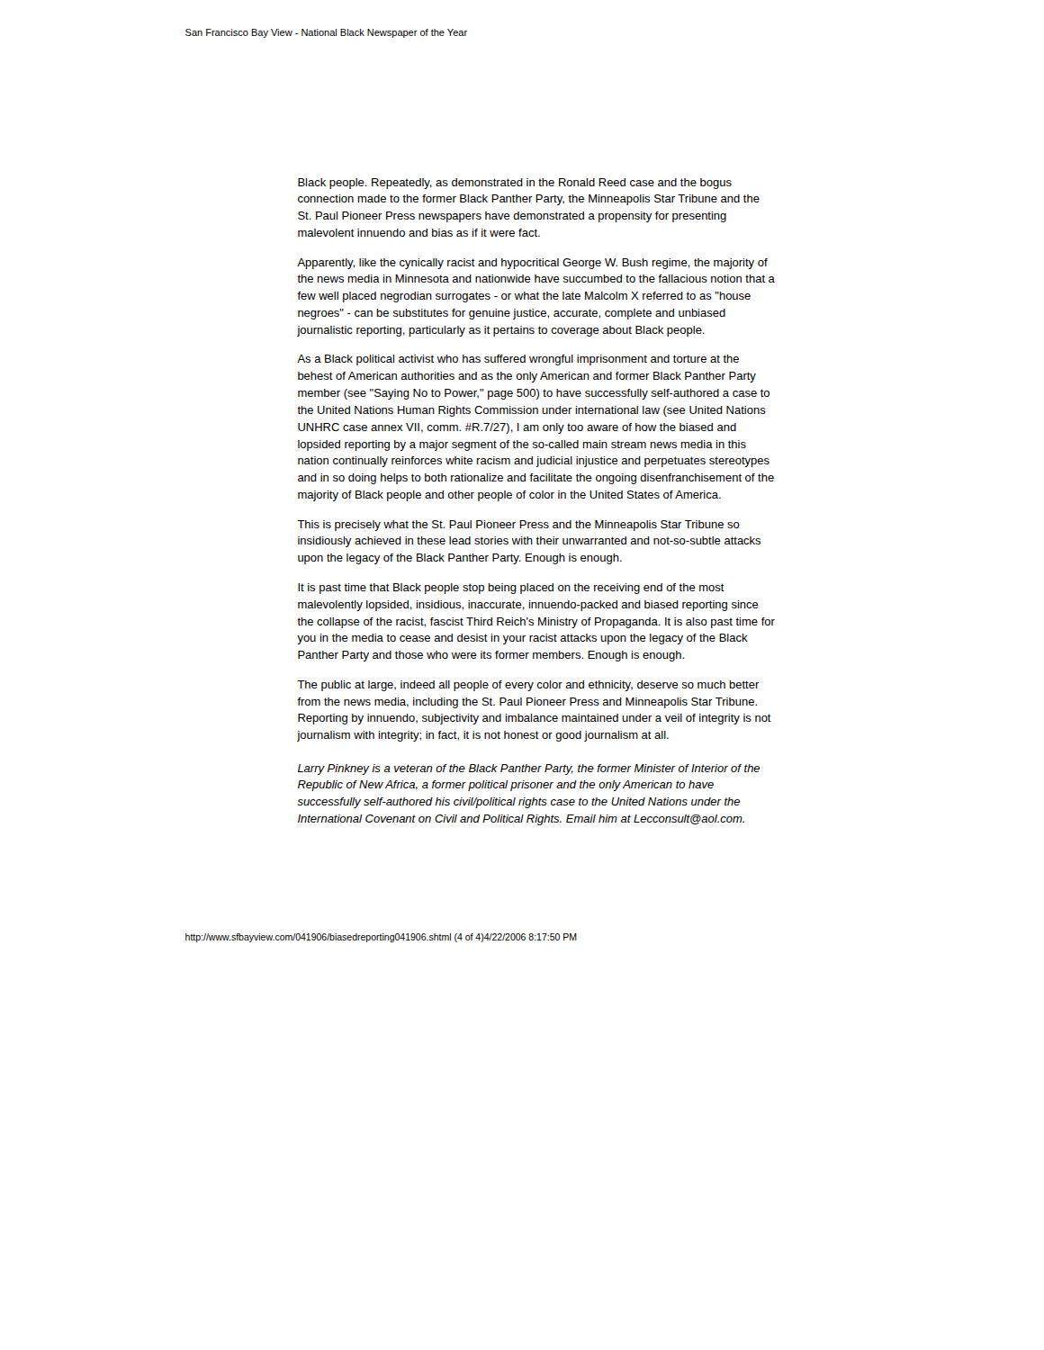San Francisco Bay View - National Black Newspaper of the Year
Black people. Repeatedly, as demonstrated in the Ronald Reed case and the bogus connection made to the former Black Panther Party, the Minneapolis Star Tribune and the St. Paul Pioneer Press newspapers have demonstrated a propensity for presenting malevolent innuendo and bias as if it were fact.
Apparently, like the cynically racist and hypocritical George W. Bush regime, the majority of the news media in Minnesota and nationwide have succumbed to the fallacious notion that a few well placed negrodian surrogates - or what the late Malcolm X referred to as "house negroes" - can be substitutes for genuine justice, accurate, complete and unbiased journalistic reporting, particularly as it pertains to coverage about Black people.
As a Black political activist who has suffered wrongful imprisonment and torture at the behest of American authorities and as the only American and former Black Panther Party member (see "Saying No to Power," page 500) to have successfully self-authored a case to the United Nations Human Rights Commission under international law (see United Nations UNHRC case annex VII, comm. #R.7/27), I am only too aware of how the biased and lopsided reporting by a major segment of the so-called main stream news media in this nation continually reinforces white racism and judicial injustice and perpetuates stereotypes and in so doing helps to both rationalize and facilitate the ongoing disenfranchisement of the majority of Black people and other people of color in the United States of America.
This is precisely what the St. Paul Pioneer Press and the Minneapolis Star Tribune so insidiously achieved in these lead stories with their unwarranted and not-so-subtle attacks upon the legacy of the Black Panther Party. Enough is enough.
It is past time that Black people stop being placed on the receiving end of the most malevolently lopsided, insidious, inaccurate, innuendo-packed and biased reporting since the collapse of the racist, fascist Third Reich's Ministry of Propaganda. It is also past time for you in the media to cease and desist in your racist attacks upon the legacy of the Black Panther Party and those who were its former members. Enough is enough.
The public at large, indeed all people of every color and ethnicity, deserve so much better from the news media, including the St. Paul Pioneer Press and Minneapolis Star Tribune. Reporting by innuendo, subjectivity and imbalance maintained under a veil of integrity is not journalism with integrity; in fact, it is not honest or good journalism at all.
Larry Pinkney is a veteran of the Black Panther Party, the former Minister of Interior of the Republic of New Africa, a former political prisoner and the only American to have successfully self-authored his civil/political rights case to the United Nations under the International Covenant on Civil and Political Rights. Email him at Lecconsult@aol.com.
http://www.sfbayview.com/041906/biasedreporting041906.shtml (4 of 4)4/22/2006 8:17:50 PM